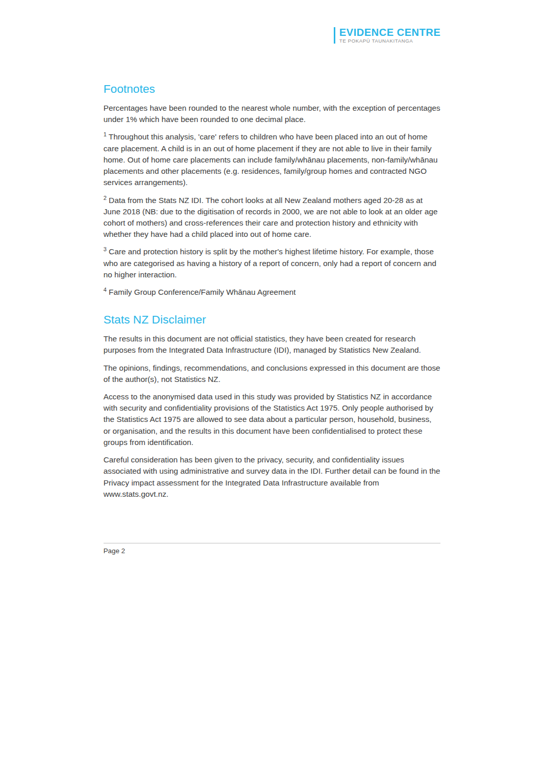EVIDENCE CENTRE
TE POKAPŪ TAUNAKITANGA
Footnotes
Percentages have been rounded to the nearest whole number, with the exception of percentages under 1% which have been rounded to one decimal place.
1 Throughout this analysis, 'care' refers to children who have been placed into an out of home care placement. A child is in an out of home placement if they are not able to live in their family home. Out of home care placements can include family/whānau placements, non-family/whānau placements and other placements (e.g. residences, family/group homes and contracted NGO services arrangements).
2 Data from the Stats NZ IDI. The cohort looks at all New Zealand mothers aged 20-28 as at June 2018 (NB: due to the digitisation of records in 2000, we are not able to look at an older age cohort of mothers) and cross-references their care and protection history and ethnicity with whether they have had a child placed into out of home care.
3 Care and protection history is split by the mother's highest lifetime history. For example, those who are categorised as having a history of a report of concern, only had a report of concern and no higher interaction.
4 Family Group Conference/Family Whānau Agreement
Stats NZ Disclaimer
The results in this document are not official statistics, they have been created for research purposes from the Integrated Data Infrastructure (IDI), managed by Statistics New Zealand.
The opinions, findings, recommendations, and conclusions expressed in this document are those of the author(s), not Statistics NZ.
Access to the anonymised data used in this study was provided by Statistics NZ in accordance with security and confidentiality provisions of the Statistics Act 1975. Only people authorised by the Statistics Act 1975 are allowed to see data about a particular person, household, business, or organisation, and the results in this document have been confidentialised to protect these groups from identification.
Careful consideration has been given to the privacy, security, and confidentiality issues associated with using administrative and survey data in the IDI. Further detail can be found in the Privacy impact assessment for the Integrated Data Infrastructure available from www.stats.govt.nz.
Page 2